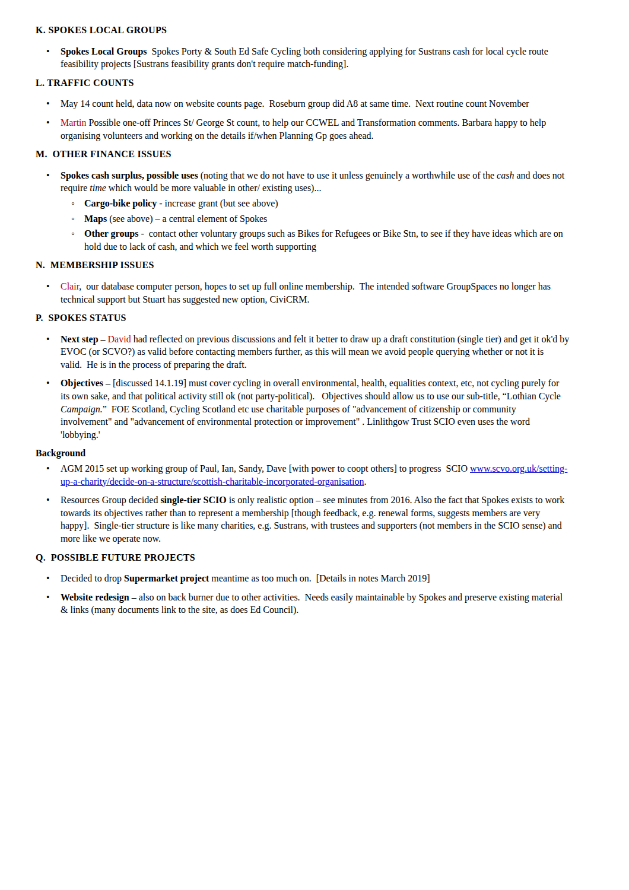K. SPOKES LOCAL GROUPS
Spokes Local Groups Spokes Porty & South Ed Safe Cycling both considering applying for Sustrans cash for local cycle route feasibility projects [Sustrans feasibility grants don't require match-funding].
L. TRAFFIC COUNTS
May 14 count held, data now on website counts page. Roseburn group did A8 at same time. Next routine count November
Martin Possible one-off Princes St/ George St count, to help our CCWEL and Transformation comments. Barbara happy to help organising volunteers and working on the details if/when Planning Gp goes ahead.
M. OTHER FINANCE ISSUES
Spokes cash surplus, possible uses (noting that we do not have to use it unless genuinely a worthwhile use of the cash and does not require time which would be more valuable in other/ existing uses)...
Cargo-bike policy - increase grant (but see above)
Maps (see above) – a central element of Spokes
Other groups - contact other voluntary groups such as Bikes for Refugees or Bike Stn, to see if they have ideas which are on hold due to lack of cash, and which we feel worth supporting
N. MEMBERSHIP ISSUES
Clair, our database computer person, hopes to set up full online membership. The intended software GroupSpaces no longer has technical support but Stuart has suggested new option, CiviCRM.
P. SPOKES STATUS
Next step – David had reflected on previous discussions and felt it better to draw up a draft constitution (single tier) and get it ok'd by EVOC (or SCVO?) as valid before contacting members further, as this will mean we avoid people querying whether or not it is valid. He is in the process of preparing the draft.
Objectives – [discussed 14.1.19] must cover cycling in overall environmental, health, equalities context, etc, not cycling purely for its own sake, and that political activity still ok (not party-political). Objectives should allow us to use our sub-title, “Lothian Cycle Campaign.” FOE Scotland, Cycling Scotland etc use charitable purposes of "advancement of citizenship or community involvement" and "advancement of environmental protection or improvement" . Linlithgow Trust SCIO even uses the word 'lobbying.'
Background
AGM 2015 set up working group of Paul, Ian, Sandy, Dave [with power to coopt others] to progress SCIO www.scvo.org.uk/setting-up-a-charity/decide-on-a-structure/scottish-charitable-incorporated-organisation.
Resources Group decided single-tier SCIO is only realistic option – see minutes from 2016. Also the fact that Spokes exists to work towards its objectives rather than to represent a membership [though feedback, e.g. renewal forms, suggests members are very happy]. Single-tier structure is like many charities, e.g. Sustrans, with trustees and supporters (not members in the SCIO sense) and more like we operate now.
Q. POSSIBLE FUTURE PROJECTS
Decided to drop Supermarket project meantime as too much on. [Details in notes March 2019]
Website redesign – also on back burner due to other activities. Needs easily maintainable by Spokes and preserve existing material & links (many documents link to the site, as does Ed Council).